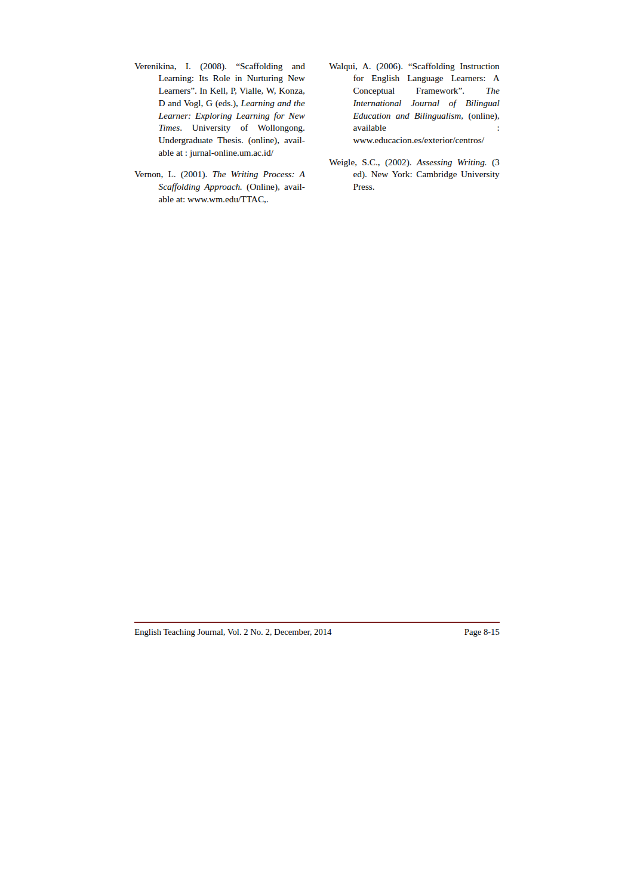Verenikina, I. (2008). “Scaffolding and Learning: Its Role in Nurturing New Learners”. In Kell, P, Vialle, W, Konza, D and Vogl, G (eds.), Learning and the Learner: Exploring Learning for New Times. University of Wollongong. Undergraduate Thesis. (online), available at : jurnal-online.um.ac.id/
Vernon, L. (2001). The Writing Process: A Scaffolding Approach. (Online), available at: www.wm.edu/TTAC,.
Walqui, A. (2006). “Scaffolding Instruction for English Language Learners: A Conceptual Framework”. The International Journal of Bilingual Education and Bilingualism, (online), available : www.educacion.es/exterior/centros/
Weigle, S.C., (2002). Assessing Writing. (3 ed). New York: Cambridge University Press.
English Teaching Journal, Vol. 2 No. 2, December, 2014 Page 8-15